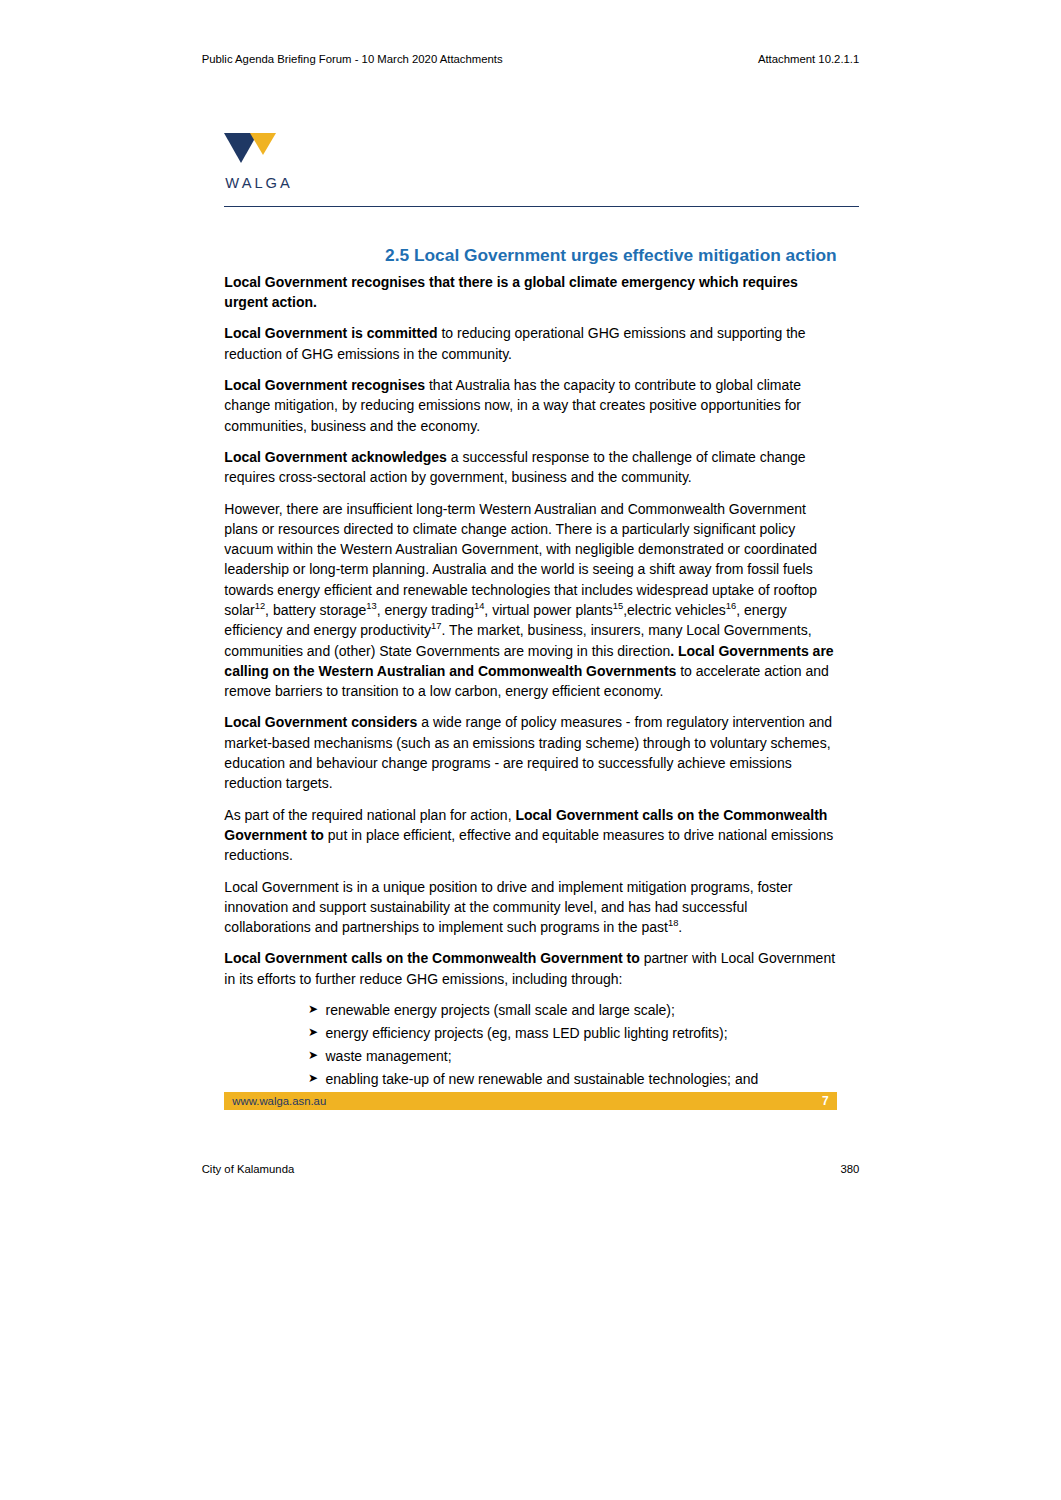Public Agenda Briefing Forum - 10 March 2020 Attachments
Attachment 10.2.1.1
WALGA
2.5 Local Government urges effective mitigation action
Local Government recognises that there is a global climate emergency which requires urgent action.
Local Government is committed to reducing operational GHG emissions and supporting the reduction of GHG emissions in the community.
Local Government recognises that Australia has the capacity to contribute to global climate change mitigation, by reducing emissions now, in a way that creates positive opportunities for communities, business and the economy.
Local Government acknowledges a successful response to the challenge of climate change requires cross-sectoral action by government, business and the community.
However, there are insufficient long-term Western Australian and Commonwealth Government plans or resources directed to climate change action. There is a particularly significant policy vacuum within the Western Australian Government, with negligible demonstrated or coordinated leadership or long-term planning. Australia and the world is seeing a shift away from fossil fuels towards energy efficient and renewable technologies that includes widespread uptake of rooftop solar12, battery storage13, energy trading14, virtual power plants15,electric vehicles16, energy efficiency and energy productivity17. The market, business, insurers, many Local Governments, communities and (other) State Governments are moving in this direction. Local Governments are calling on the Western Australian and Commonwealth Governments to accelerate action and remove barriers to transition to a low carbon, energy efficient economy.
Local Government considers a wide range of policy measures - from regulatory intervention and market-based mechanisms (such as an emissions trading scheme) through to voluntary schemes, education and behaviour change programs - are required to successfully achieve emissions reduction targets.
As part of the required national plan for action, Local Government calls on the Commonwealth Government to put in place efficient, effective and equitable measures to drive national emissions reductions.
Local Government is in a unique position to drive and implement mitigation programs, foster innovation and support sustainability at the community level, and has had successful collaborations and partnerships to implement such programs in the past18.
Local Government calls on the Commonwealth Government to partner with Local Government in its efforts to further reduce GHG emissions, including through:
renewable energy projects (small scale and large scale);
energy efficiency projects (eg, mass LED public lighting retrofits);
waste management;
enabling take-up of new renewable and sustainable technologies; and
www.walga.asn.au 7
City of Kalamunda
380